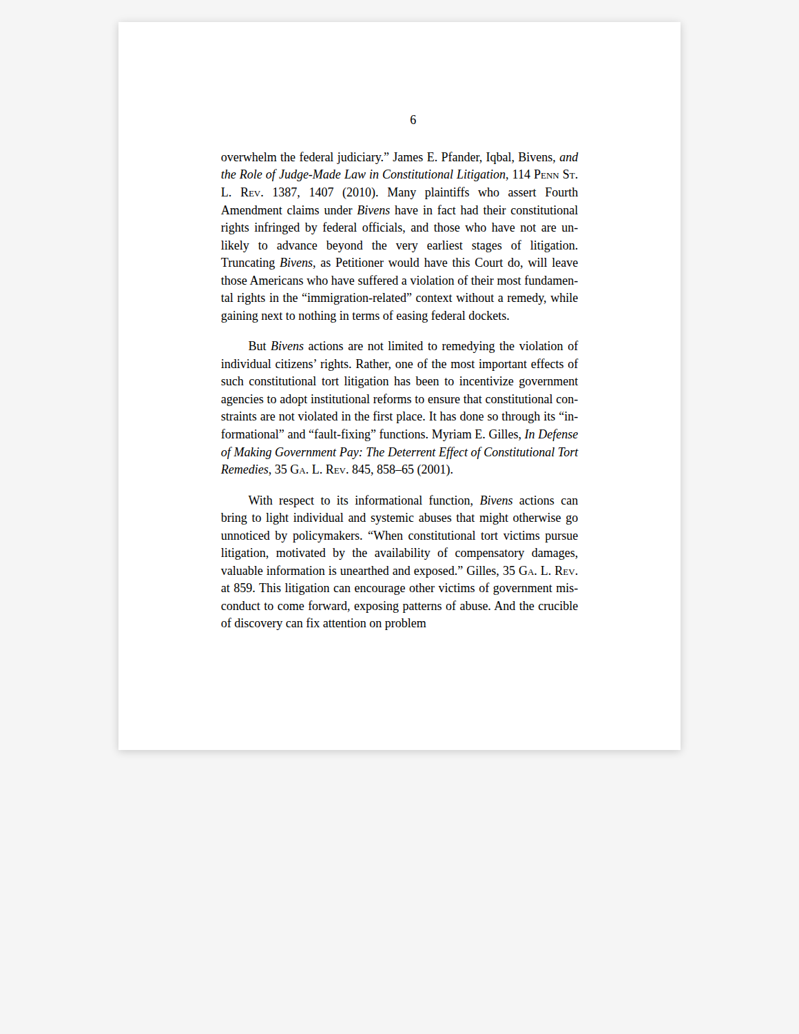6
overwhelm the federal judiciary.” James E. Pfander, Iqbal, Bivens, and the Role of Judge-Made Law in Constitutional Litigation, 114 Penn St. L. Rev. 1387, 1407 (2010). Many plaintiffs who assert Fourth Amendment claims under Bivens have in fact had their constitutional rights infringed by federal officials, and those who have not are unlikely to advance beyond the very earliest stages of litigation. Truncating Bivens, as Petitioner would have this Court do, will leave those Americans who have suffered a violation of their most fundamental rights in the “immigration-related” context without a remedy, while gaining next to nothing in terms of easing federal dockets.
But Bivens actions are not limited to remedying the violation of individual citizens’ rights. Rather, one of the most important effects of such constitutional tort litigation has been to incentivize government agencies to adopt institutional reforms to ensure that constitutional constraints are not violated in the first place. It has done so through its “informational” and “fault-fixing” functions. Myriam E. Gilles, In Defense of Making Government Pay: The Deterrent Effect of Constitutional Tort Remedies, 35 Ga. L. Rev. 845, 858–65 (2001).
With respect to its informational function, Bivens actions can bring to light individual and systemic abuses that might otherwise go unnoticed by policymakers. “When constitutional tort victims pursue litigation, motivated by the availability of compensatory damages, valuable information is unearthed and exposed.” Gilles, 35 Ga. L. Rev. at 859. This litigation can encourage other victims of government misconduct to come forward, exposing patterns of abuse. And the crucible of discovery can fix attention on problem